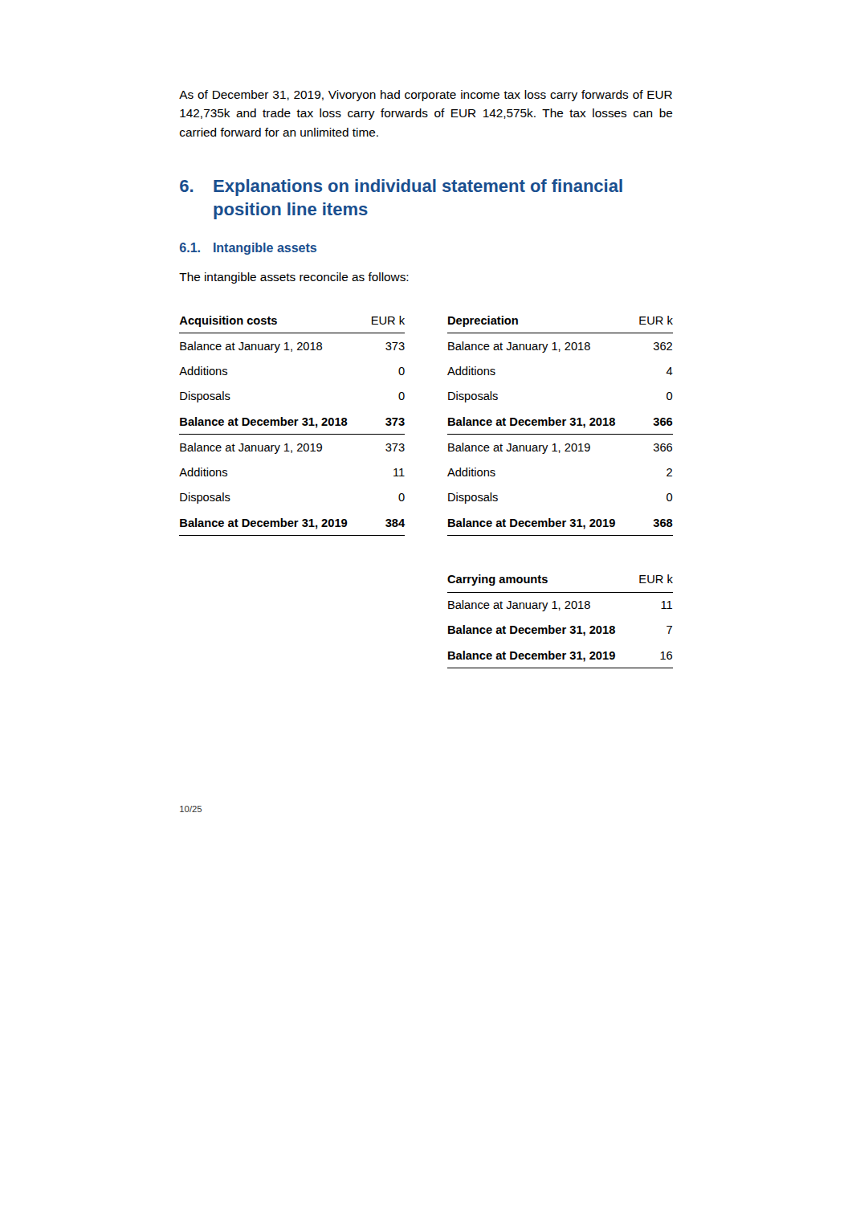As of December 31, 2019, Vivoryon had corporate income tax loss carry forwards of EUR 142,735k and trade tax loss carry forwards of EUR 142,575k. The tax losses can be carried forward for an unlimited time.
6. Explanations on individual statement of financial position line items
6.1. Intangible assets
The intangible assets reconcile as follows:
| Acquisition costs | EUR k |
| --- | --- |
| Balance at January 1, 2018 | 373 |
| Additions | 0 |
| Disposals | 0 |
| Balance at December 31, 2018 | 373 |
| Balance at January 1, 2019 | 373 |
| Additions | 11 |
| Disposals | 0 |
| Balance at December 31, 2019 | 384 |
| Depreciation | EUR k |
| --- | --- |
| Balance at January 1, 2018 | 362 |
| Additions | 4 |
| Disposals | 0 |
| Balance at December 31, 2018 | 366 |
| Balance at January 1, 2019 | 366 |
| Additions | 2 |
| Disposals | 0 |
| Balance at December 31, 2019 | 368 |
| Carrying amounts | EUR k |
| --- | --- |
| Balance at January 1, 2018 | 11 |
| Balance at December 31, 2018 | 7 |
| Balance at December 31, 2019 | 16 |
10/25